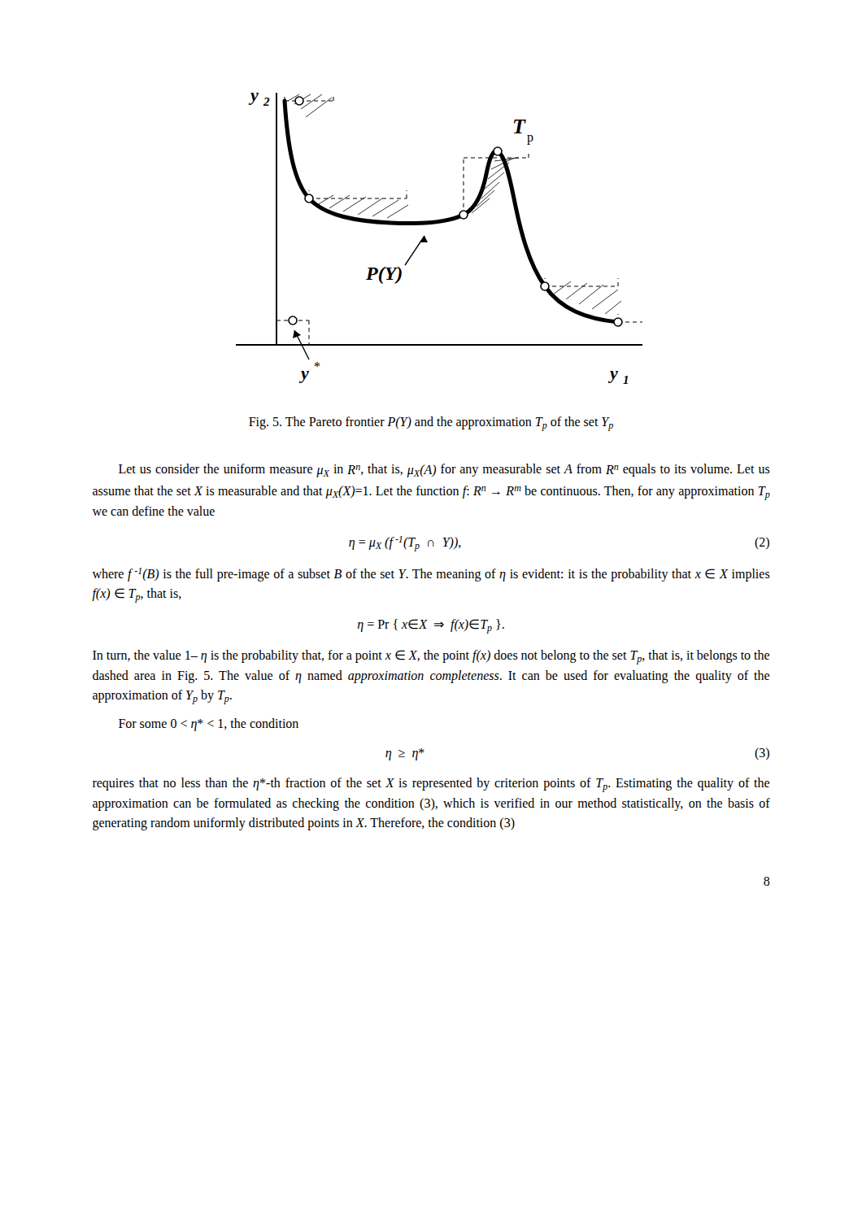y 2 y 1 T p P(Y) y *
Fig. 5. The Pareto frontier P(Y) and the approximation Tp of the set Yp
Let us consider the uniform measure μX in Rn, that is, μX(A) for any measurable set A from Rn equals to its volume. Let us assume that the set X is measurable and that μX(X)=1. Let the function f: Rn → Rm be continuous. Then, for any approximation Tp we can define the value
η = μX (f -1(Tp ∩ Y)),
(2)
where f -1(B) is the full pre-image of a subset B of the set Y. The meaning of η is evident: it is the probability that x ∈ X implies f(x) ∈ Tp, that is,
η = Pr { x∈X ⇒ f(x)∈Tp }.
In turn, the value 1– η is the probability that, for a point x ∈ X, the point f(x) does not belong to the set Tp, that is, it belongs to the dashed area in Fig. 5. The value of η named approximation completeness. It can be used for evaluating the quality of the approximation of Yp by Tp.
For some 0 < η* < 1, the condition
η ≥ η*
(3)
requires that no less than the η*-th fraction of the set X is represented by criterion points of Tp. Estimating the quality of the approximation can be formulated as checking the condition (3), which is verified in our method statistically, on the basis of generating random uniformly distributed points in X. Therefore, the condition (3)
8